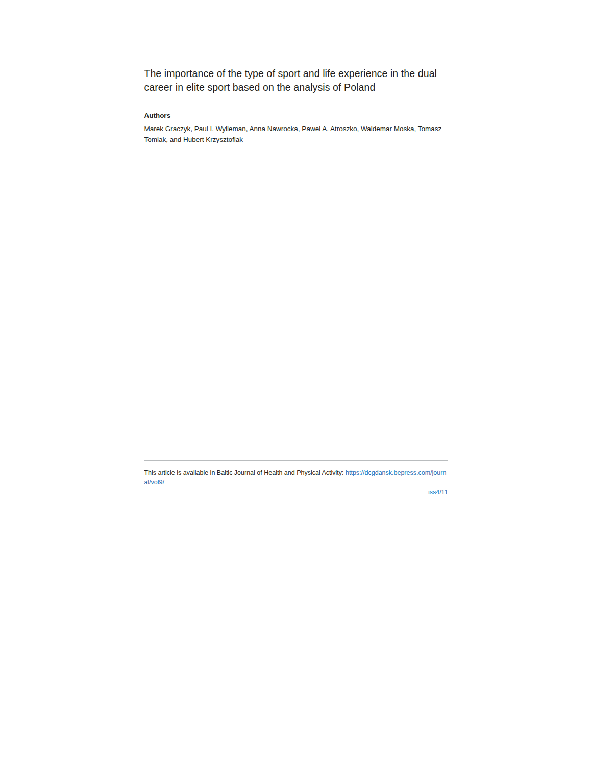The importance of the type of sport and life experience in the dual career in elite sport based on the analysis of Poland
Authors
Marek Graczyk, Paul I. Wylleman, Anna Nawrocka, Pawel A. Atroszko, Waldemar Moska, Tomasz Tomiak, and Hubert Krzysztofiak
This article is available in Baltic Journal of Health and Physical Activity: https://dcgdansk.bepress.com/journal/vol9/iss4/11